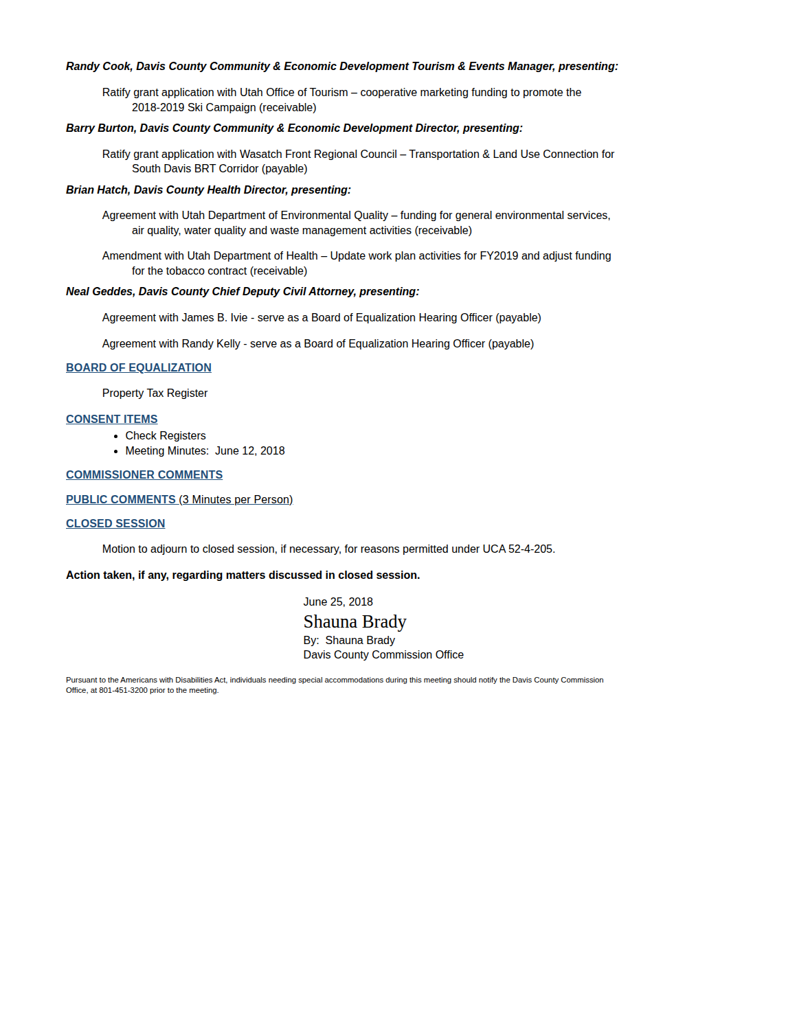Randy Cook, Davis County Community & Economic Development Tourism & Events Manager, presenting:
Ratify grant application with Utah Office of Tourism – cooperative marketing funding to promote the 2018-2019 Ski Campaign (receivable)
Barry Burton, Davis County Community & Economic Development Director, presenting:
Ratify grant application with Wasatch Front Regional Council – Transportation & Land Use Connection for South Davis BRT Corridor (payable)
Brian Hatch, Davis County Health Director, presenting:
Agreement with Utah Department of Environmental Quality – funding for general environmental services, air quality, water quality and waste management activities (receivable)
Amendment with Utah Department of Health – Update work plan activities for FY2019 and adjust funding for the tobacco contract (receivable)
Neal Geddes, Davis County Chief Deputy Civil Attorney, presenting:
Agreement with James B. Ivie - serve as a Board of Equalization Hearing Officer (payable)
Agreement with Randy Kelly - serve as a Board of Equalization Hearing Officer (payable)
BOARD OF EQUALIZATION
Property Tax Register
CONSENT ITEMS
Check Registers
Meeting Minutes: June 12, 2018
COMMISSIONER COMMENTS
PUBLIC COMMENTS (3 Minutes per Person)
CLOSED SESSION
Motion to adjourn to closed session, if necessary, for reasons permitted under UCA 52-4-205.
Action taken, if any, regarding matters discussed in closed session.
June 25, 2018
Shauna Brady
By: Shauna Brady
Davis County Commission Office
Pursuant to the Americans with Disabilities Act, individuals needing special accommodations during this meeting should notify the Davis County Commission Office, at 801-451-3200 prior to the meeting.